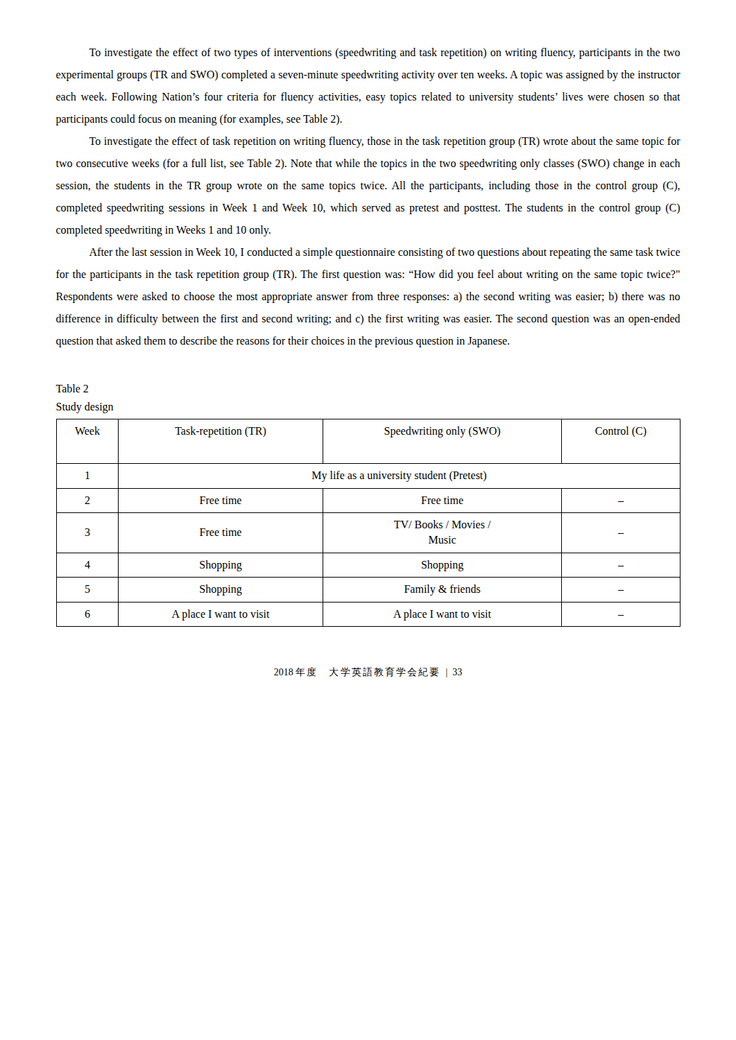To investigate the effect of two types of interventions (speedwriting and task repetition) on writing fluency, participants in the two experimental groups (TR and SWO) completed a seven-minute speedwriting activity over ten weeks. A topic was assigned by the instructor each week. Following Nation’s four criteria for fluency activities, easy topics related to university students’ lives were chosen so that participants could focus on meaning (for examples, see Table 2).
To investigate the effect of task repetition on writing fluency, those in the task repetition group (TR) wrote about the same topic for two consecutive weeks (for a full list, see Table 2). Note that while the topics in the two speedwriting only classes (SWO) change in each session, the students in the TR group wrote on the same topics twice. All the participants, including those in the control group (C), completed speedwriting sessions in Week 1 and Week 10, which served as pretest and posttest. The students in the control group (C) completed speedwriting in Weeks 1 and 10 only.
After the last session in Week 10, I conducted a simple questionnaire consisting of two questions about repeating the same task twice for the participants in the task repetition group (TR). The first question was: “How did you feel about writing on the same topic twice?" Respondents were asked to choose the most appropriate answer from three responses: a) the second writing was easier; b) there was no difference in difficulty between the first and second writing; and c) the first writing was easier. The second question was an open-ended question that asked them to describe the reasons for their choices in the previous question in Japanese.
Table 2
Study design
| Week | Task-repetition (TR) | Speedwriting only (SWO) | Control (C) |
| --- | --- | --- | --- |
| 1 | My life as a university student (Pretest) |
| 2 | Free time | Free time | – |
| 3 | Free time | TV/ Books / Movies / Music | – |
| 4 | Shopping | Shopping | – |
| 5 | Shopping | Family & friends | – |
| 6 | A place I want to visit | A place I want to visit | – |
2018 年度　大学英語教育学会紀要 | 33